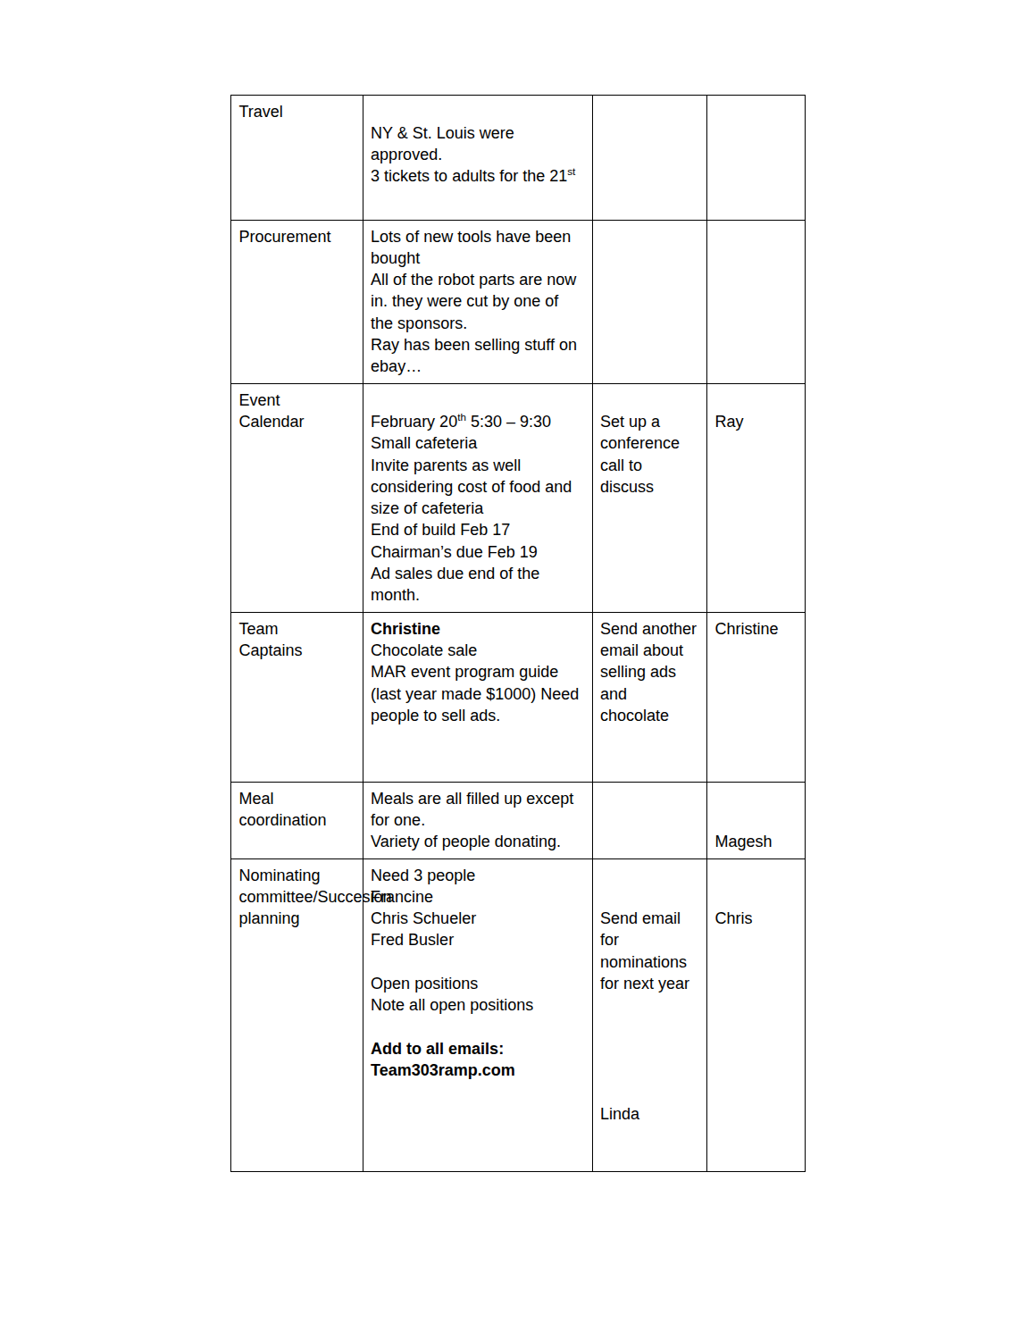| Travel | NY & St. Louis were approved. 3 tickets to adults for the 21 st | | |
| Procurement | Lots of new tools have been bought All of the robot parts are now in. they were cut by one of the sponsors. Ray has been selling stuff on ebay… | | |
| Event Calendar | February 20 th 5:30 – 9:30 Small cafeteria Invite parents as well considering cost of food and size of cafeteria End of build Feb 17 Chairman’s due Feb 19 Ad sales due end of the month. | Set up a conference call to discuss | Ray |
| Team Captains | Christine Chocolate sale MAR event program guide (last year made $1000) Need people to sell ads. | Send another email about selling ads and chocolate | Christine |
| Meal coordination | Meals are all filled up except for one. Variety of people donating. | | Magesh |
| Nominating committee/Succesion planning | Need 3 people Francine Chris Schueler Fred Busler Open positions Note all open positions Add to all emails: Team303ramp.com | Send email for nominations for next year Linda | Chris |